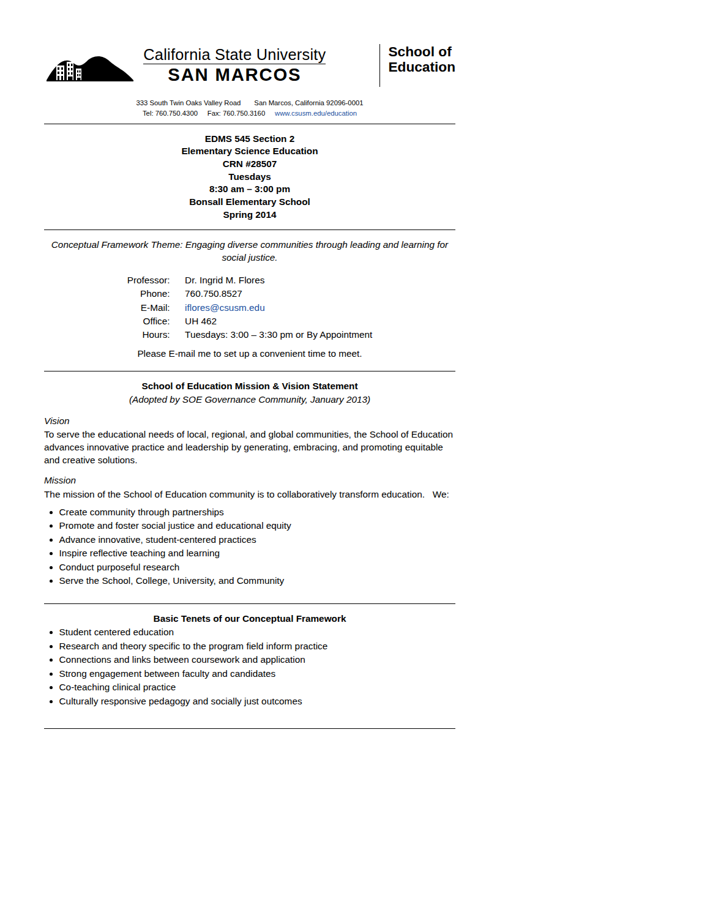California State University SAN MARCOS
School of Education
333 South Twin Oaks Valley Road San Marcos, California 92096-0001
Tel: 760.750.4300 Fax: 760.750.3160 www.csusm.edu/education
EDMS 545 Section 2
Elementary Science Education
CRN #28507
Tuesdays
8:30 am – 3:00 pm
Bonsall Elementary School
Spring 2014
Conceptual Framework Theme: Engaging diverse communities through leading and learning for social justice.
| Professor: | Dr. Ingrid M. Flores |
| Phone: | 760.750.8527 |
| E-Mail: | iflores@csusm.edu |
| Office: | UH 462 |
| Hours: | Tuesdays: 3:00 – 3:30 pm or By Appointment |
Please E-mail me to set up a convenient time to meet.
School of Education Mission & Vision Statement
(Adopted by SOE Governance Community, January 2013)
Vision
To serve the educational needs of local, regional, and global communities, the School of Education advances innovative practice and leadership by generating, embracing, and promoting equitable and creative solutions.
Mission
The mission of the School of Education community is to collaboratively transform education. We:
Create community through partnerships
Promote and foster social justice and educational equity
Advance innovative, student-centered practices
Inspire reflective teaching and learning
Conduct purposeful research
Serve the School, College, University, and Community
Basic Tenets of our Conceptual Framework
Student centered education
Research and theory specific to the program field inform practice
Connections and links between coursework and application
Strong engagement between faculty and candidates
Co-teaching clinical practice
Culturally responsive pedagogy and socially just outcomes